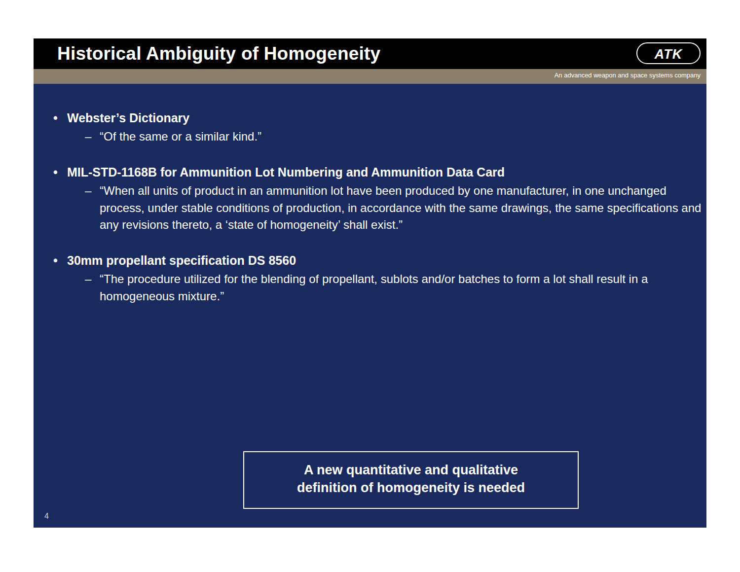Historical Ambiguity of Homogeneity
ATK
An advanced weapon and space systems company
Webster’s Dictionary
“Of the same or a similar kind.”
MIL-STD-1168B for Ammunition Lot Numbering and Ammunition Data Card
“When all units of product in an ammunition lot have been produced by one manufacturer, in one unchanged process, under stable conditions of production, in accordance with the same drawings, the same specifications and any revisions thereto, a ‘state of homogeneity’ shall exist.”
30mm propellant specification DS 8560
“The procedure utilized for the blending of propellant, sublots and/or batches to form a lot shall result in a homogeneous mixture.”
A new quantitative and qualitative
definition of homogeneity is needed
4